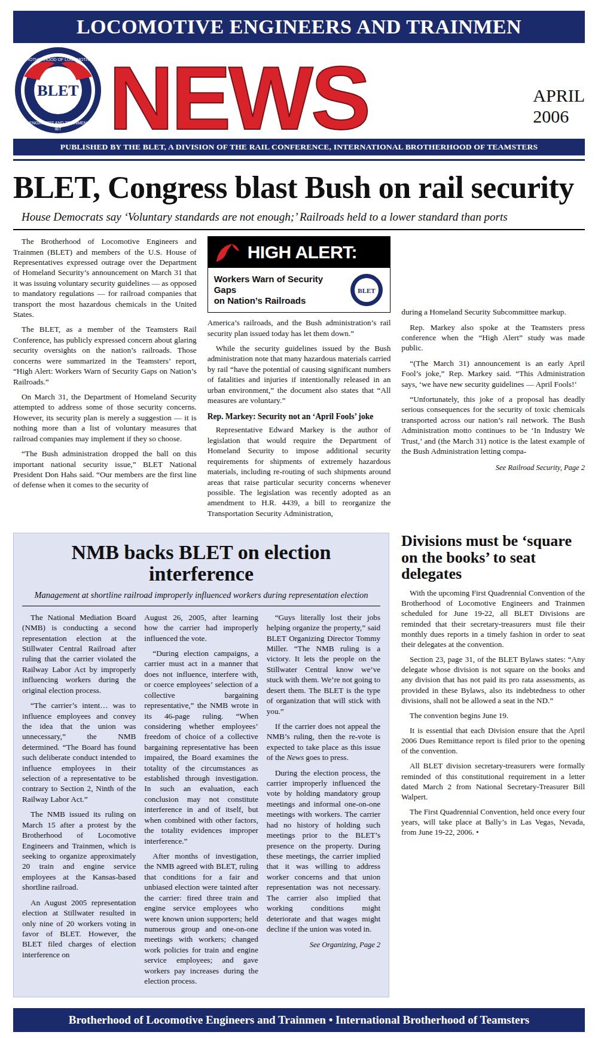LOCOMOTIVE ENGINEERS AND TRAINMEN
BLET BROTHERHOOD OF LOCOMOTIVE ENGINEERS AND TRAINMEN IBT
NEWS
APRIL
2006
PUBLISHED BY THE BLET, A DIVISION OF THE RAIL CONFERENCE, INTERNATIONAL BROTHERHOOD OF TEAMSTERS
BLET, Congress blast Bush on rail security
House Democrats say ‘Voluntary standards are not enough;’ Railroads held to a lower standard than ports
The Brotherhood of Locomotive Engineers and Trainmen (BLET) and members of the U.S. House of Representatives expressed outrage over the Department of Homeland Security’s announcement on March 31 that it was issuing voluntary security guidelines — as opposed to mandatory regulations — for railroad companies that transport the most hazardous chemicals in the United States.
The BLET, as a member of the Teamsters Rail Conference, has publicly expressed concern about glaring security oversights on the nation’s railroads. Those concerns were summarized in the Teamsters’ report, “High Alert: Workers Warn of Security Gaps on Nation’s Railroads.”
On March 31, the Department of Homeland Security attempted to address some of those security concerns. However, its security plan is merely a suggestion — it is nothing more than a list of voluntary measures that railroad companies may implement if they so choose.
“The Bush administration dropped the ball on this important national security issue,” BLET National President Don Hahs said. “Our members are the first line of defense when it comes to the security of
HIGH ALERT:
Workers Warn of Security Gaps
on Nation’s Railroads
BLET
America’s railroads, and the Bush administration’s rail security plan issued today has let them down.”
While the security guidelines issued by the Bush administration note that many hazardous materials carried by rail “have the potential of causing significant numbers of fatalities and injuries if intentionally released in an urban environment,” the document also states that “All measures are voluntary.”
Rep. Markey: Security not an ‘April Fools’ joke
Representative Edward Markey is the author of legislation that would require the Department of Homeland Security to impose additional security requirements for shipments of extremely hazardous materials, including re-routing of such shipments around areas that raise particular security concerns whenever possible. The legislation was recently adopted as an amendment to H.R. 4439, a bill to reorganize the Transportation Security Administration,
during a Homeland Security Subcommittee markup.
Rep. Markey also spoke at the Teamsters press conference when the “High Alert” study was made public.
“(The March 31) announcement is an early April Fool’s joke,” Rep. Markey said. “This Administration says, ‘we have new security guidelines — April Fools!’
“Unfortunately, this joke of a proposal has deadly serious consequences for the security of toxic chemicals transported across our nation’s rail network. The Bush Administration motto continues to be ‘In Industry We Trust,’ and (the March 31) notice is the latest example of the Bush Administration letting compa-
See Railroad Security, Page 2
NMB backs BLET on election interference
Management at shortline railroad improperly influenced workers during representation election
The National Mediation Board (NMB) is conducting a second representation election at the Stillwater Central Railroad after ruling that the carrier violated the Railway Labor Act by improperly influencing workers during the original election process.
“The carrier’s intent… was to influence employees and convey the idea that the union was unnecessary,” the NMB determined. “The Board has found such deliberate conduct intended to influence employees in their selection of a representative to be contrary to Section 2, Ninth of the Railway Labor Act.”
The NMB issued its ruling on March 15 after a protest by the Brotherhood of Locomotive Engineers and Trainmen, which is seeking to organize approximately 20 train and engine service employees at the Kansas-based shortline railroad.
An August 2005 representation election at Stillwater resulted in only nine of 20 workers voting in favor of BLET. However, the BLET filed charges of election interference on
August 26, 2005, after learning how the carrier had improperly influenced the vote.
“During election campaigns, a carrier must act in a manner that does not influence, interfere with, or coerce employees’ selection of a collective bargaining representative,” the NMB wrote in its 46-page ruling. “When considering whether employees’ freedom of choice of a collective bargaining representative has been impaired, the Board examines the totality of the circumstances as established through investigation. In such an evaluation, each conclusion may not constitute interference in and of itself, but when combined with other factors, the totality evidences improper interference.”
After months of investigation, the NMB agreed with BLET, ruling that conditions for a fair and unbiased election were tainted after the carrier: fired three train and engine service employees who were known union supporters; held numerous group and one-on-one meetings with workers; changed work policies for train and engine service employees; and gave workers pay increases during the election process.
“Guys literally lost their jobs helping organize the property,” said BLET Organizing Director Tommy Miller. “The NMB ruling is a victory. It lets the people on the Stillwater Central know we’ve stuck with them. We’re not going to desert them. The BLET is the type of organization that will stick with you.”
If the carrier does not appeal the NMB’s ruling, then the re-vote is expected to take place as this issue of the News goes to press.
During the election process, the carrier improperly influenced the vote by holding mandatory group meetings and informal one-on-one meetings with workers. The carrier had no history of holding such meetings prior to the BLET’s presence on the property. During these meetings, the carrier implied that it was willing to address worker concerns and that union representation was not necessary. The carrier also implied that working conditions might deteriorate and that wages might decline if the union was voted in.
See Organizing, Page 2
Divisions must be ‘square on the books’ to seat delegates
With the upcoming First Quadrennial Convention of the Brotherhood of Locomotive Engineers and Trainmen scheduled for June 19-22, all BLET Divisions are reminded that their secretary-treasurers must file their monthly dues reports in a timely fashion in order to seat their delegates at the convention.
Section 23, page 31, of the BLET Bylaws states: “Any delegate whose division is not square on the books and any division that has not paid its pro rata assessments, as provided in these Bylaws, also its indebtedness to other divisions, shall not be allowed a seat in the ND.”
The convention begins June 19.
It is essential that each Division ensure that the April 2006 Dues Remittance report is filed prior to the opening of the convention.
All BLET division secretary-treasurers were formally reminded of this constitutional requirement in a letter dated March 2 from National Secretary-Treasurer Bill Walpert.
The First Quadrennial Convention, held once every four years, will take place at Bally’s in Las Vegas, Nevada, from June 19-22, 2006. •
Brotherhood of Locomotive Engineers and Trainmen • International Brotherhood of Teamsters